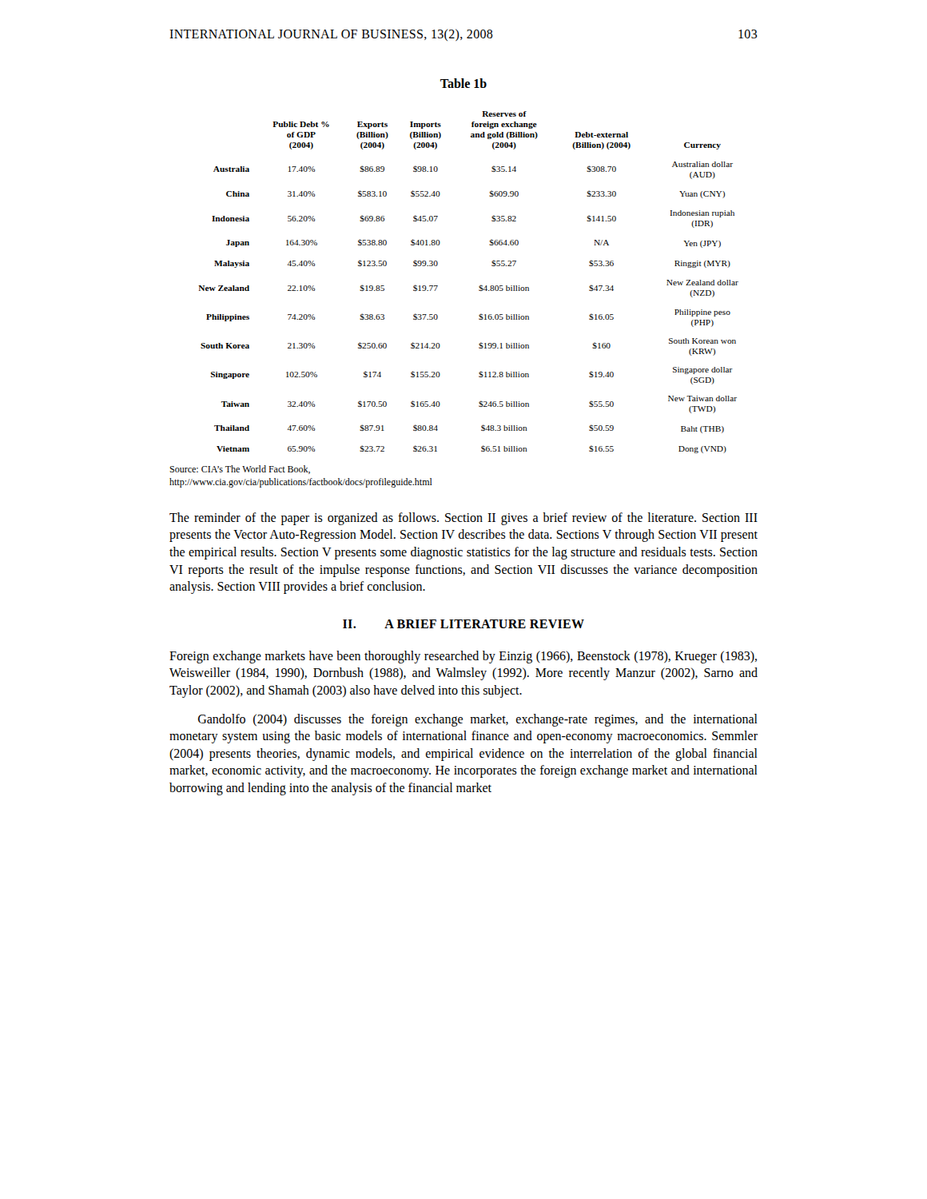International Journal of Business, 13(2), 2008 103
Table 1b
| | Public Debt % of GDP (2004) | Exports (Billion) (2004) | Imports (Billion) (2004) | Reserves of foreign exchange and gold (Billion) (2004) | Debt-external (Billion) (2004) | Currency |
| --- | --- | --- | --- | --- | --- | --- |
| Australia | 17.40% | $86.89 | $98.10 | $35.14 | $308.70 | Australian dollar (AUD) |
| China | 31.40% | $583.10 | $552.40 | $609.90 | $233.30 | Yuan (CNY) |
| Indonesia | 56.20% | $69.86 | $45.07 | $35.82 | $141.50 | Indonesian rupiah (IDR) |
| Japan | 164.30% | $538.80 | $401.80 | $664.60 | N/A | Yen (JPY) |
| Malaysia | 45.40% | $123.50 | $99.30 | $55.27 | $53.36 | Ringgit (MYR) |
| New Zealand | 22.10% | $19.85 | $19.77 | $4.805 billion | $47.34 | New Zealand dollar (NZD) |
| Philippines | 74.20% | $38.63 | $37.50 | $16.05 billion | $16.05 | Philippine peso (PHP) |
| South Korea | 21.30% | $250.60 | $214.20 | $199.1 billion | $160 | South Korean won (KRW) |
| Singapore | 102.50% | $174 | $155.20 | $112.8 billion | $19.40 | Singapore dollar (SGD) |
| Taiwan | 32.40% | $170.50 | $165.40 | $246.5 billion | $55.50 | New Taiwan dollar (TWD) |
| Thailand | 47.60% | $87.91 | $80.84 | $48.3 billion | $50.59 | Baht (THB) |
| Vietnam | 65.90% | $23.72 | $26.31 | $6.51 billion | $16.55 | Dong (VND) |
Source: CIA’s The World Fact Book,
http://www.cia.gov/cia/publications/factbook/docs/profileguide.html
The reminder of the paper is organized as follows. Section II gives a brief review of the literature. Section III presents the Vector Auto-Regression Model. Section IV describes the data. Sections V through Section VII present the empirical results. Section V presents some diagnostic statistics for the lag structure and residuals tests. Section VI reports the result of the impulse response functions, and Section VII discusses the variance decomposition analysis. Section VIII provides a brief conclusion.
II. A BRIEF LITERATURE REVIEW
Foreign exchange markets have been thoroughly researched by Einzig (1966), Beenstock (1978), Krueger (1983), Weisweiller (1984, 1990), Dornbush (1988), and Walmsley (1992). More recently Manzur (2002), Sarno and Taylor (2002), and Shamah (2003) also have delved into this subject.
Gandolfo (2004) discusses the foreign exchange market, exchange-rate regimes, and the international monetary system using the basic models of international finance and open-economy macroeconomics. Semmler (2004) presents theories, dynamic models, and empirical evidence on the interrelation of the global financial market, economic activity, and the macroeconomy. He incorporates the foreign exchange market and international borrowing and lending into the analysis of the financial market